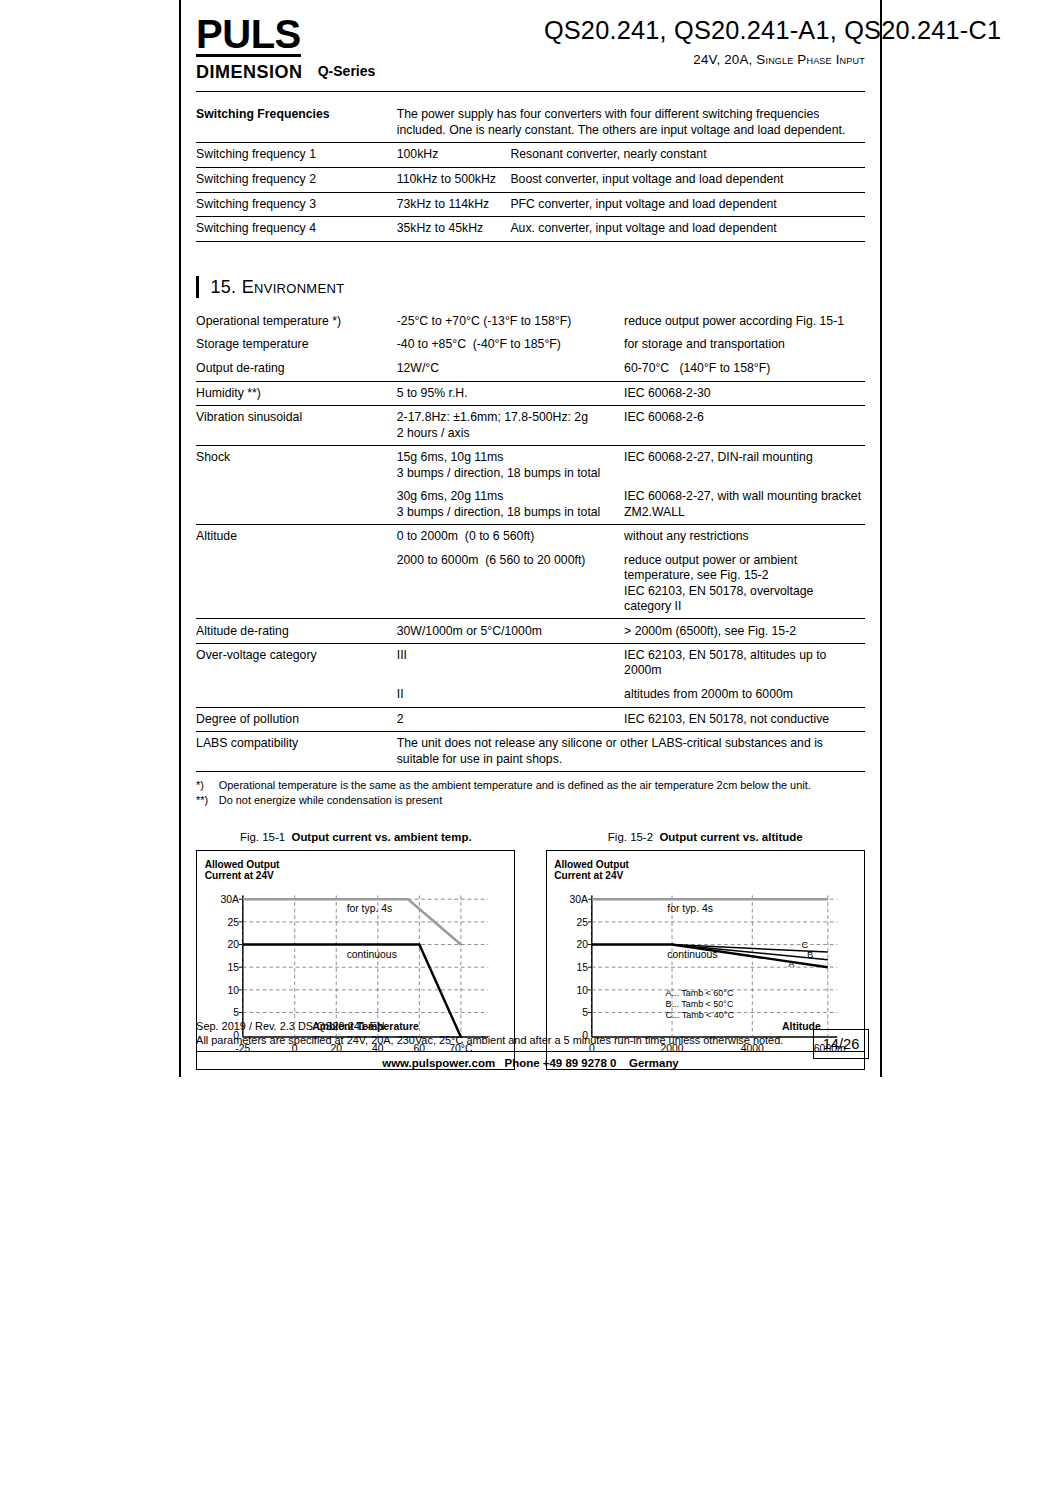PULS
DIMENSION Q-Series
QS20.241, QS20.241-A1, QS20.241-C1
24V, 20A, Single Phase Input
| Switching Frequencies | The power supply has four converters with four different switching frequencies included. One is nearly constant. The others are input voltage and load dependent. |
| Switching frequency 1 | 100kHz | Resonant converter, nearly constant |
| Switching frequency 2 | 110kHz to 500kHz | Boost converter, input voltage and load dependent |
| Switching frequency 3 | 73kHz to 114kHz | PFC converter, input voltage and load dependent |
| Switching frequency 4 | 35kHz to 45kHz | Aux. converter, input voltage and load dependent |
15. Environment
| Operational temperature *) | -25°C to +70°C (-13°F to 158°F) | reduce output power according Fig. 15-1 |
| Storage temperature | -40 to +85°C (-40°F to 185°F) | for storage and transportation |
| Output de-rating | 12W/°C | 60-70°C (140°F to 158°F) |
| Humidity **) | 5 to 95% r.H. | IEC 60068-2-30 |
| Vibration sinusoidal | 2-17.8Hz: ±1.6mm; 17.8-500Hz: 2g 2 hours / axis | IEC 60068-2-6 |
| Shock | 15g 6ms, 10g 11ms 3 bumps / direction, 18 bumps in total | IEC 60068-2-27, DIN-rail mounting |
| | 30g 6ms, 20g 11ms 3 bumps / direction, 18 bumps in total | IEC 60068-2-27, with wall mounting bracket ZM2.WALL |
| Altitude | 0 to 2000m (0 to 6 560ft) | without any restrictions |
| | 2000 to 6000m (6 560 to 20 000ft) | reduce output power or ambient temperature, see Fig. 15-2 IEC 62103, EN 50178, overvoltage category II |
| Altitude de-rating | 30W/1000m or 5°C/1000m | > 2000m (6500ft), see Fig. 15-2 |
| Over-voltage category | III | IEC 62103, EN 50178, altitudes up to 2000m |
| | II | altitudes from 2000m to 6000m |
| Degree of pollution | 2 | IEC 62103, EN 50178, not conductive |
| LABS compatibility | The unit does not release any silicone or other LABS-critical substances and is suitable for use in paint shops. |
*) Operational temperature is the same as the ambient temperature and is defined as the air temperature 2cm below the unit.
**) Do not energize while condensation is present
Fig. 15-1 Output current vs. ambient temp.
Allowed Output
Current at 24V
30A 25 20 15 10 5 0 -25 0 20 40 60 70°C for typ. 4s continuous Ambient Temperature
Fig. 15-2 Output current vs. altitude
Allowed Output
Current at 24V
30A 25 20 15 10 5 0 0 2000 4000 6000m for typ. 4s continuous C B A A... Tamb < 60°C B... Tamb < 50°C C... Tamb < 40°C Altitude
Sep. 2019 / Rev. 2.3 DS-QS20.241-EN
All parameters are specified at 24V, 20A, 230Vac, 25°C ambient and after a 5 minutes run-in time unless otherwise noted.
www.pulspower.com Phone +49 89 9278 0 Germany
14/26